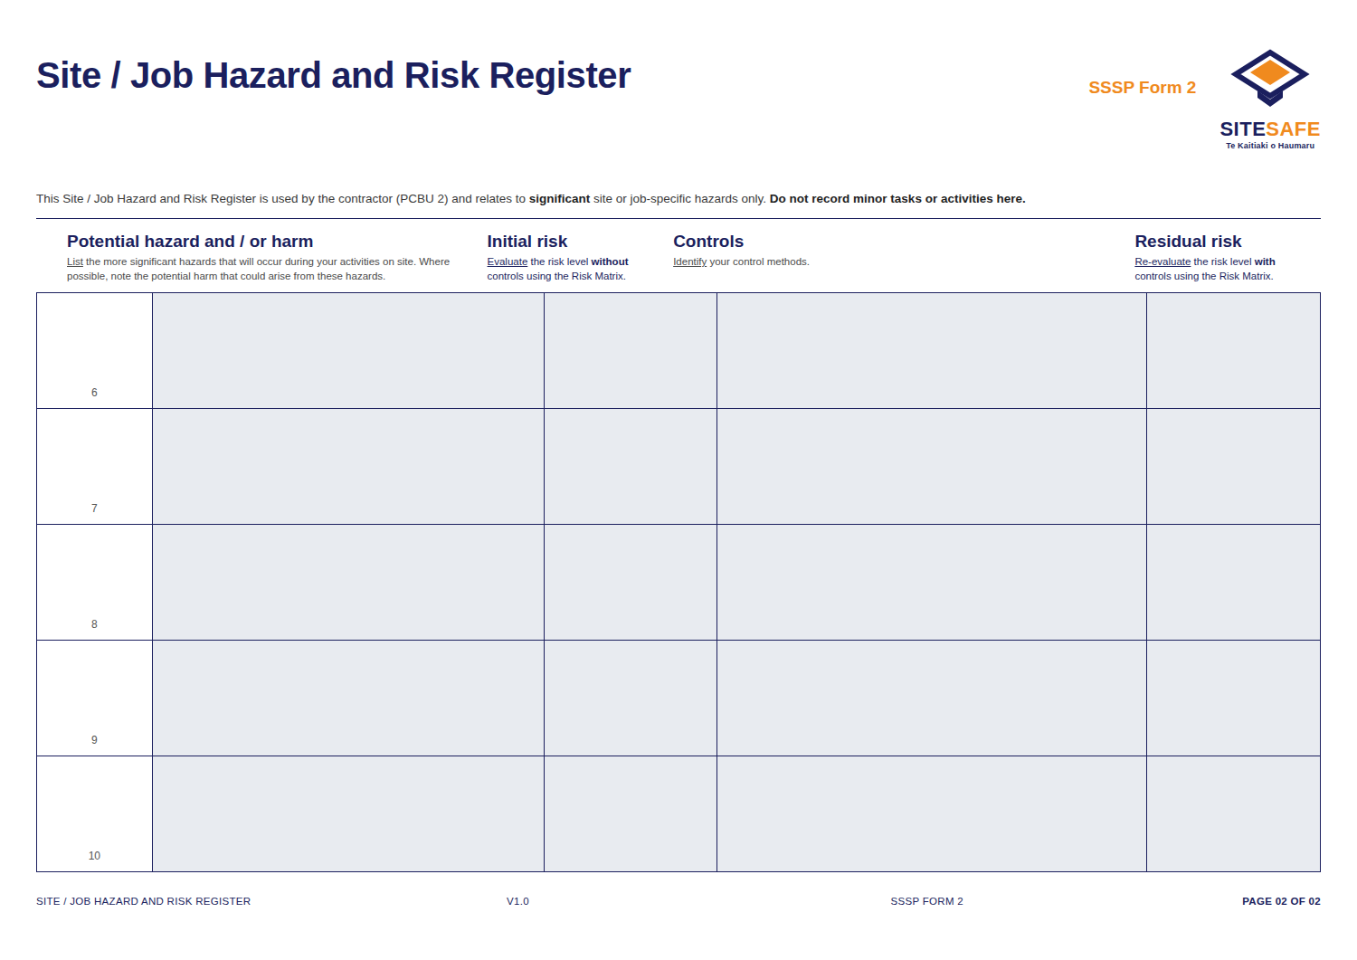Site / Job Hazard and Risk Register
SSSP Form 2
SITE SAFE
Te Kaitiaki o Haumaru
This Site / Job Hazard and Risk Register is used by the contractor (PCBU 2) and relates to significant site or job-specific hazards only. Do not record minor tasks or activities here.
Potential hazard and / or harm
List the more significant hazards that will occur during your activities on site. Where possible, note the potential harm that could arise from these hazards.
Initial risk
Evaluate the risk level without controls using the Risk Matrix.
Controls
Identify your control methods.
Residual risk
Re-evaluate the risk level with controls using the Risk Matrix.
| 6 | | | | |
| 7 | | | | |
| 8 | | | | |
| 9 | | | | |
| 10 | | | | |
SITE / JOB HAZARD AND RISK REGISTER
V1.0
SSSP FORM 2
PAGE 02 OF 02